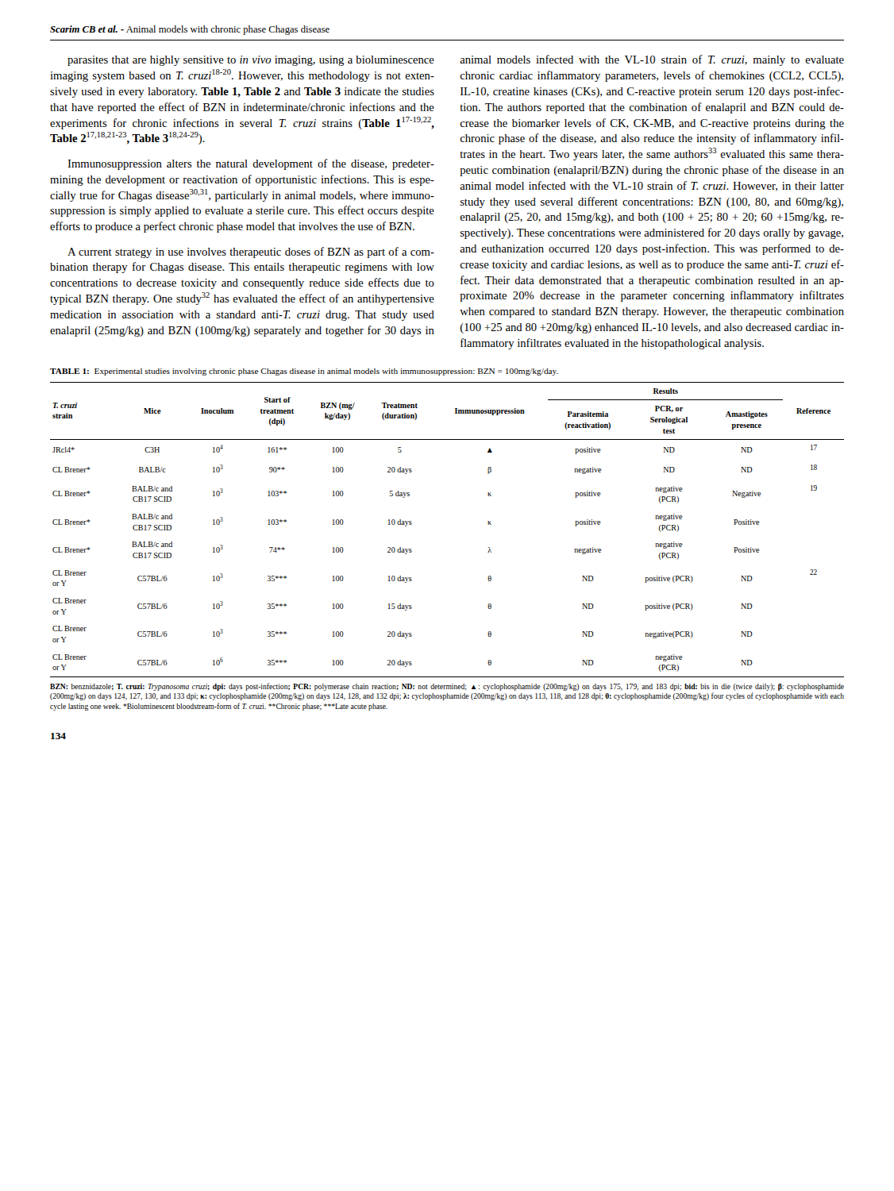Scarim CB et al. - Animal models with chronic phase Chagas disease
parasites that are highly sensitive to in vivo imaging, using a bioluminescence imaging system based on T. cruzi18-20. However, this methodology is not extensively used in every laboratory. Table 1, Table 2 and Table 3 indicate the studies that have reported the effect of BZN in indeterminate/chronic infections and the experiments for chronic infections in several T. cruzi strains (Table 117-19,22, Table 217,18,21-23, Table 318,24-29).
Immunosuppression alters the natural development of the disease, predetermining the development or reactivation of opportunistic infections. This is especially true for Chagas disease30,31, particularly in animal models, where immunosuppression is simply applied to evaluate a sterile cure. This effect occurs despite efforts to produce a perfect chronic phase model that involves the use of BZN.
A current strategy in use involves therapeutic doses of BZN as part of a combination therapy for Chagas disease. This entails therapeutic regimens with low concentrations to decrease toxicity and consequently reduce side effects due to typical BZN therapy. One study32 has evaluated the effect of an antihypertensive medication in association with a standard anti-T. cruzi drug. That study used enalapril (25mg/kg) and BZN (100mg/kg) separately and together for 30 days in animal models infected with the VL-10 strain of T. cruzi, mainly to evaluate chronic cardiac inflammatory parameters, levels of chemokines (CCL2, CCL5), IL-10, creatine kinases (CKs), and C-reactive protein serum 120 days post-infection. The authors reported that the combination of enalapril and BZN could decrease the biomarker levels of CK, CK-MB, and C-reactive proteins during the chronic phase of the disease, and also reduce the intensity of inflammatory infiltrates in the heart. Two years later, the same authors33 evaluated this same therapeutic combination (enalapril/BZN) during the chronic phase of the disease in an animal model infected with the VL-10 strain of T. cruzi. However, in their latter study they used several different concentrations: BZN (100, 80, and 60mg/kg), enalapril (25, 20, and 15mg/kg), and both (100 + 25; 80 + 20; 60 +15mg/kg, respectively). These concentrations were administered for 20 days orally by gavage, and euthanization occurred 120 days post-infection. This was performed to decrease toxicity and cardiac lesions, as well as to produce the same anti-T. cruzi effect. Their data demonstrated that a therapeutic combination resulted in an approximate 20% decrease in the parameter concerning inflammatory infiltrates when compared to standard BZN therapy. However, the therapeutic combination (100 +25 and 80 +20mg/kg) enhanced IL-10 levels, and also decreased cardiac inflammatory infiltrates evaluated in the histopathological analysis.
TABLE 1: Experimental studies involving chronic phase Chagas disease in animal models with immunosuppression: BZN = 100mg/kg/day.
| T. cruzi strain | Mice | Inoculum | Start of treatment (dpi) | BZN (mg/ kg/day) | Treatment (duration) | Immunosuppression | Results | Reference |
| --- | --- | --- | --- | --- | --- | --- | --- | --- |
| Parasitemia (reactivation) | PCR, or Serological test | Amastigotes presence |
| JRcl4* | C3H | 10 4 | 161** | 100 | 5 | ▲ | positive | ND | ND | 17 |
| CL Brener* | BALB/c | 10 3 | 90** | 100 | 20 days | β | negative | ND | ND | 18 |
| CL Brener* | BALB/c and CB17 SCID | 10 3 | 103** | 100 | 5 days | κ | positive | negative (PCR) | Negative | 19 |
| CL Brener* | BALB/c and CB17 SCID | 10 3 | 103** | 100 | 10 days | κ | positive | negative (PCR) | Positive |
| CL Brener* | BALB/c and CB17 SCID | 10 3 | 74** | 100 | 20 days | λ | negative | negative (PCR) | Positive |
| CL Brener or Y | C57BL/6 | 10 3 | 35*** | 100 | 10 days | θ | ND | positive (PCR) | ND | 22 |
| CL Brener or Y | C57BL/6 | 10 3 | 35*** | 100 | 15 days | θ | ND | positive (PCR) | ND |
| CL Brener or Y | C57BL/6 | 10 3 | 35*** | 100 | 20 days | θ | ND | negative(PCR) | ND |
| CL Brener or Y | C57BL/6 | 10 6 | 35*** | 100 | 20 days | θ | ND | negative (PCR) | ND |
BZN: benznidazole; T. cruzi: Trypanosoma cruzi; dpi: days post-infection; PCR: polymerase chain reaction; ND: not determined; ▲: cyclophosphamide (200mg/kg) on days 175, 179, and 183 dpi; bid: bis in die (twice daily); β: cyclophosphamide (200mg/kg) on days 124, 127, 130, and 133 dpi; κ: cyclophosphamide (200mg/kg) on days 124, 128, and 132 dpi; λ: cyclophosphamide (200mg/kg) on days 113, 118, and 128 dpi; θ: cyclophosphamide (200mg/kg) four cycles of cyclophosphamide with each cycle lasting one week. *Bioluminescent bloodstream-form of T. cruzi. **Chronic phase; ***Late acute phase.
134